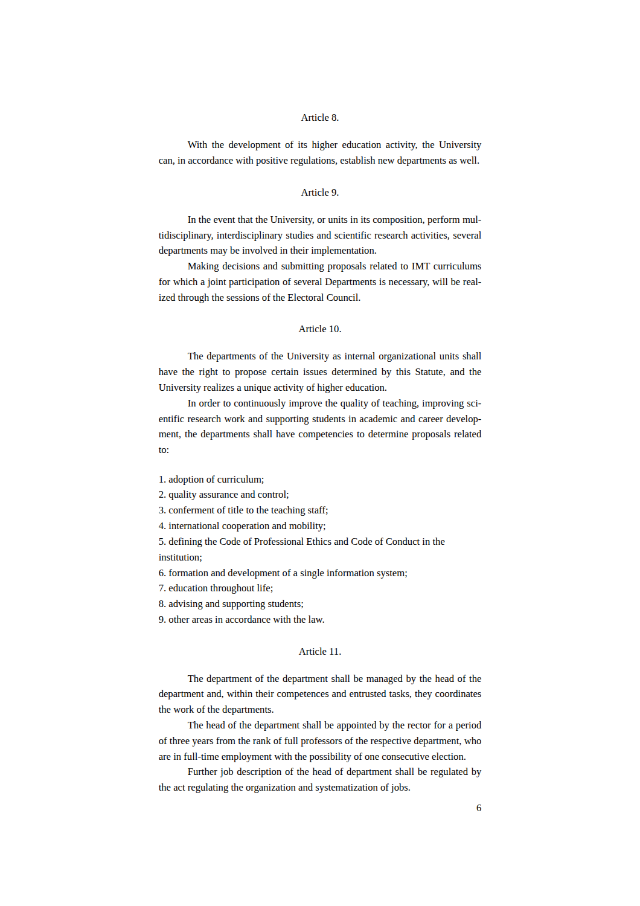Article 8.
With the development of its higher education activity, the University can, in accordance with positive regulations, establish new departments as well.
Article 9.
In the event that the University, or units in its composition, perform multidisciplinary, interdisciplinary studies and scientific research activities, several departments may be involved in their implementation.
Making decisions and submitting proposals related to IMT curriculums for which a joint participation of several Departments is necessary, will be realized through the sessions of the Electoral Council.
Article 10.
The departments of the University as internal organizational units shall have the right to propose certain issues determined by this Statute, and the University realizes a unique activity of higher education.
In order to continuously improve the quality of teaching, improving scientific research work and supporting students in academic and career development, the departments shall have competencies to determine proposals related to:
1. adoption of curriculum;
2. quality assurance and control;
3. conferment of title to the teaching staff;
4. international cooperation and mobility;
5. defining the Code of Professional Ethics and Code of Conduct in the institution;
6. formation and development of a single information system;
7. education throughout life;
8. advising and supporting students;
9. other areas in accordance with the law.
Article 11.
The department of the department shall be managed by the head of the department and, within their competences and entrusted tasks, they coordinates the work of the departments.
The head of the department shall be appointed by the rector for a period of three years from the rank of full professors of the respective department, who are in full-time employment with the possibility of one consecutive election.
Further job description of the head of department shall be regulated by the act regulating the organization and systematization of jobs.
6